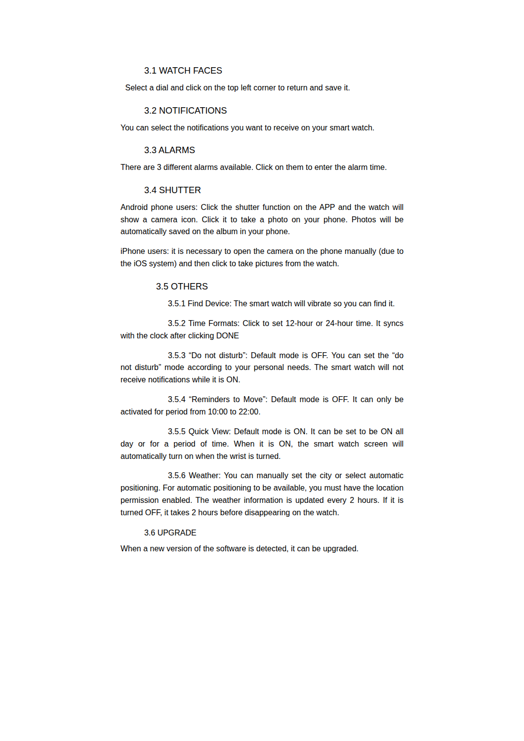3.1 WATCH FACES
Select a dial and click on the top left corner to return and save it.
3.2 NOTIFICATIONS
You can select the notifications you want to receive on your smart watch.
3.3 ALARMS
There are 3 different alarms available. Click on them to enter the alarm time.
3.4 SHUTTER
Android phone users: Click the shutter function on the APP and the watch will show a camera icon. Click it to take a photo on your phone. Photos will be automatically saved on the album in your phone.
iPhone users: it is necessary to open the camera on the phone manually (due to the iOS system) and then click to take pictures from the watch.
3.5 OTHERS
3.5.1 Find Device: The smart watch will vibrate so you can find it.
3.5.2 Time Formats: Click to set 12-hour or 24-hour time. It syncs with the clock after clicking DONE
3.5.3 “Do not disturb”: Default mode is OFF. You can set the “do not disturb” mode according to your personal needs. The smart watch will not receive notifications while it is ON.
3.5.4 “Reminders to Move”: Default mode is OFF. It can only be activated for period from 10:00 to 22:00.
3.5.5 Quick View: Default mode is ON. It can be set to be ON all day or for a period of time. When it is ON, the smart watch screen will automatically turn on when the wrist is turned.
3.5.6 Weather: You can manually set the city or select automatic positioning. For automatic positioning to be available, you must have the location permission enabled. The weather information is updated every 2 hours. If it is turned OFF, it takes 2 hours before disappearing on the watch.
3.6 UPGRADE
When a new version of the software is detected, it can be upgraded.